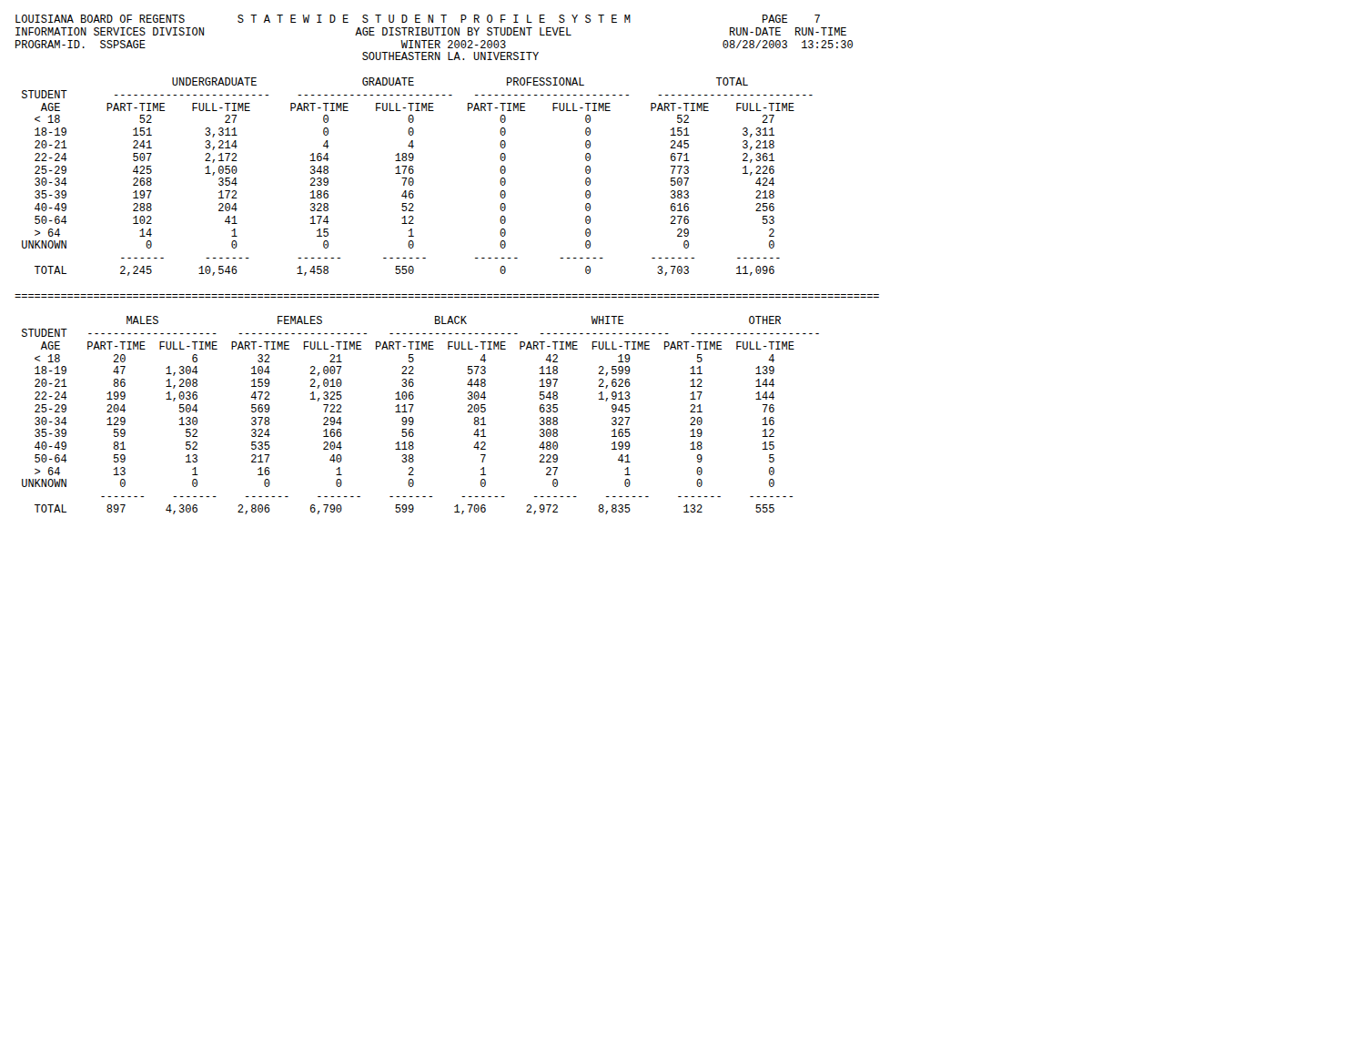LOUISIANA BOARD OF REGENTS        S T A T E W I D E  S T U D E N T  P R O F I L E  S Y S T E M                    PAGE    7
INFORMATION SERVICES DIVISION                       AGE DISTRIBUTION BY STUDENT LEVEL                        RUN-DATE  RUN-TIME
PROGRAM-ID.  SSPSAGE                                       WINTER 2002-2003                                 08/28/2003  13:25:30
                                                     SOUTHEASTERN LA. UNIVERSITY

                        UNDERGRADUATE                GRADUATE              PROFESSIONAL                    TOTAL
 STUDENT       ------------------------    ------------------------   ------------------------    ------------------------
    AGE       PART-TIME    FULL-TIME      PART-TIME    FULL-TIME     PART-TIME    FULL-TIME      PART-TIME    FULL-TIME
   < 18            52           27             0            0             0            0             52           27
   18-19          151        3,311             0            0             0            0            151        3,311
   20-21          241        3,214             4            4             0            0            245        3,218
   22-24          507        2,172           164          189             0            0            671        2,361
   25-29          425        1,050           348          176             0            0            773        1,226
   30-34          268          354           239           70             0            0            507          424
   35-39          197          172           186           46             0            0            383          218
   40-49          288          204           328           52             0            0            616          256
   50-64          102           41           174           12             0            0            276           53
   > 64            14            1            15            1             0            0             29            2
 UNKNOWN            0            0             0            0             0            0              0            0
                -------      -------       -------      -------       -------      -------       -------      -------
   TOTAL        2,245       10,546         1,458          550             0            0          3,703       11,096

====================================================================================================================================

                 MALES                  FEMALES                 BLACK                   WHITE                   OTHER
 STUDENT   --------------------   --------------------   --------------------   --------------------   --------------------
    AGE    PART-TIME  FULL-TIME  PART-TIME  FULL-TIME  PART-TIME  FULL-TIME  PART-TIME  FULL-TIME  PART-TIME  FULL-TIME
   < 18        20          6         32         21          5          4         42         19          5          4
   18-19       47      1,304        104      2,007         22        573        118      2,599         11        139
   20-21       86      1,208        159      2,010         36        448        197      2,626         12        144
   22-24      199      1,036        472      1,325        106        304        548      1,913         17        144
   25-29      204        504        569        722        117        205        635        945         21         76
   30-34      129        130        378        294         99         81        388        327         20         16
   35-39       59         52        324        166         56         41        308        165         19         12
   40-49       81         52        535        204        118         42        480        199         18         15
   50-64       59         13        217         40         38          7        229         41          9          5
   > 64        13          1         16          1          2          1         27          1          0          0
 UNKNOWN        0          0          0          0          0          0          0          0          0          0
             -------    -------    -------    -------    -------    -------    -------    -------    -------    -------
   TOTAL      897      4,306      2,806      6,790        599      1,706      2,972      8,835        132        555